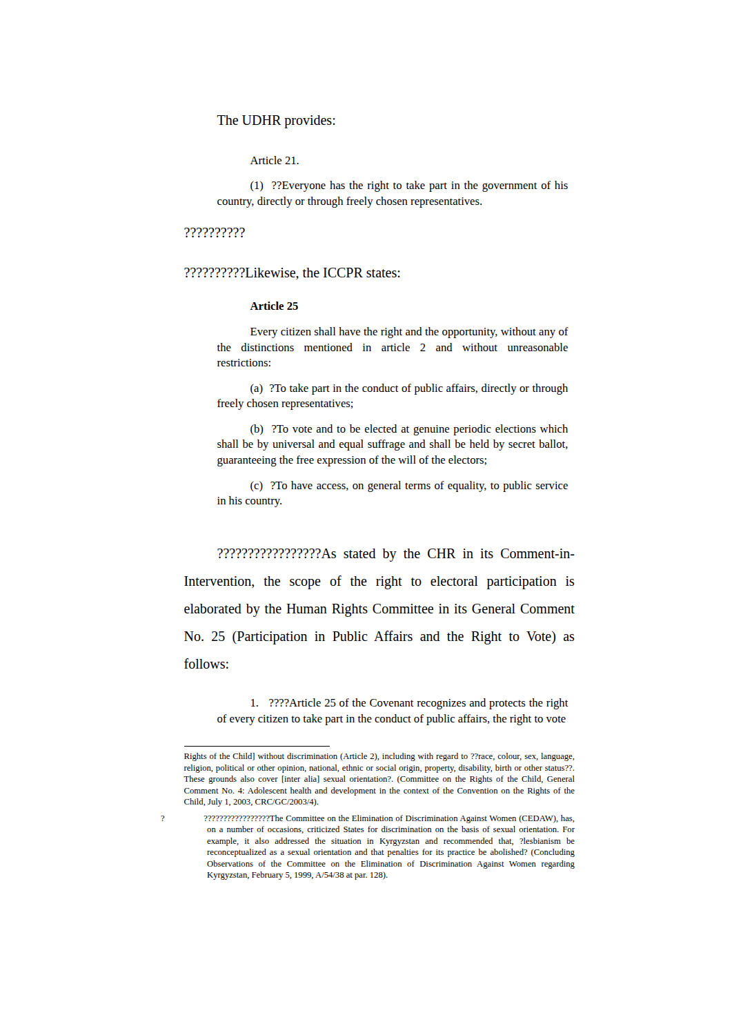The UDHR provides:
Article 21.
(1) ??Everyone has the right to take part in the government of his country, directly or through freely chosen representatives.
??????????
??????????Likewise, the ICCPR states:
Article 25
Every citizen shall have the right and the opportunity, without any of the distinctions mentioned in article 2 and without unreasonable restrictions:
(a) ?To take part in the conduct of public affairs, directly or through freely chosen representatives;
(b) ?To vote and to be elected at genuine periodic elections which shall be by universal and equal suffrage and shall be held by secret ballot, guaranteeing the free expression of the will of the electors;
(c) ?To have access, on general terms of equality, to public service in his country.
?????????????????As stated by the CHR in its Comment-in-Intervention, the scope of the right to electoral participation is elaborated by the Human Rights Committee in its General Comment No. 25 (Participation in Public Affairs and the Right to Vote) as follows:
1. ????Article 25 of the Covenant recognizes and protects the right of every citizen to take part in the conduct of public affairs, the right to vote
Rights of the Child] without discrimination (Article 2), including with regard to ??race, colour, sex, language, religion, political or other opinion, national, ethnic or social origin, property, disability, birth or other status??. These grounds also cover [inter alia] sexual orientation?. (Committee on the Rights of the Child, General Comment No. 4: Adolescent health and development in the context of the Convention on the Rights of the Child, July 1, 2003, CRC/GC/2003/4).
??????????????????The Committee on the Elimination of Discrimination Against Women (CEDAW), has, on a number of occasions, criticized States for discrimination on the basis of sexual orientation. For example, it also addressed the situation in Kyrgyzstan and recommended that, ?lesbianism be reconceptualized as a sexual orientation and that penalties for its practice be abolished? (Concluding Observations of the Committee on the Elimination of Discrimination Against Women regarding Kyrgyzstan, February 5, 1999, A/54/38 at par. 128).